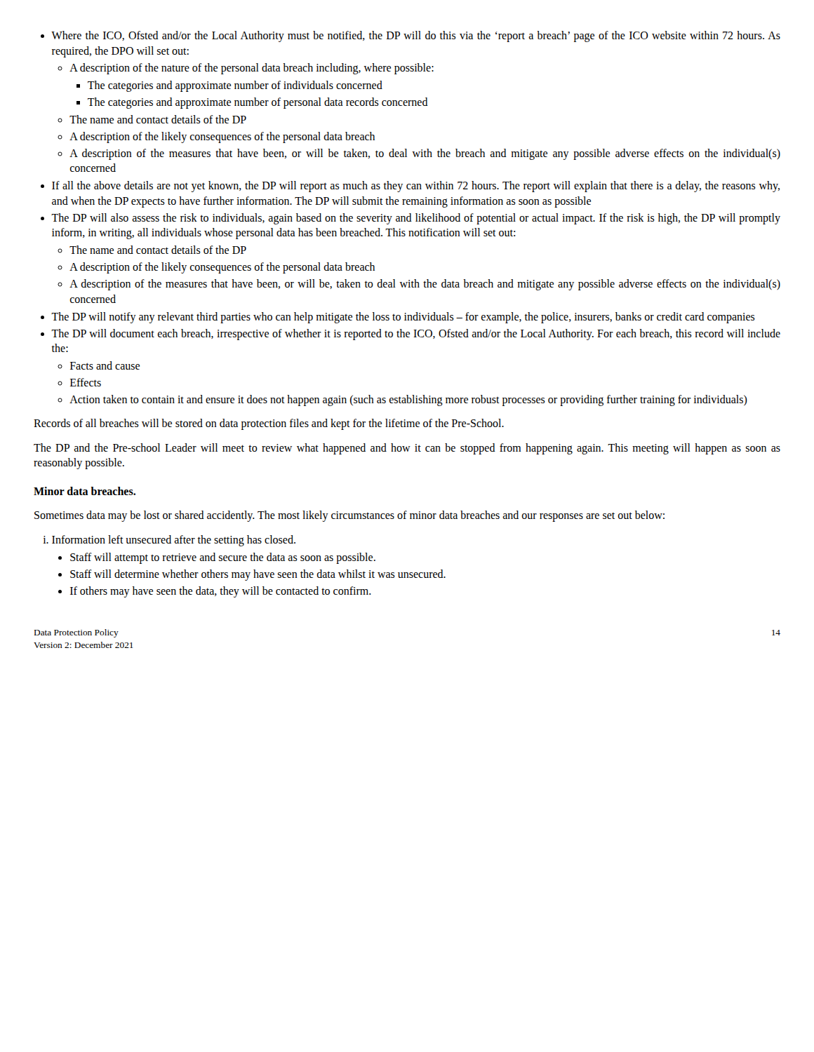Where the ICO, Ofsted and/or the Local Authority must be notified, the DP will do this via the ‘report a breach’ page of the ICO website within 72 hours. As required, the DPO will set out:
A description of the nature of the personal data breach including, where possible:
The categories and approximate number of individuals concerned
The categories and approximate number of personal data records concerned
The name and contact details of the DP
A description of the likely consequences of the personal data breach
A description of the measures that have been, or will be taken, to deal with the breach and mitigate any possible adverse effects on the individual(s) concerned
If all the above details are not yet known, the DP will report as much as they can within 72 hours. The report will explain that there is a delay, the reasons why, and when the DP expects to have further information. The DP will submit the remaining information as soon as possible
The DP will also assess the risk to individuals, again based on the severity and likelihood of potential or actual impact. If the risk is high, the DP will promptly inform, in writing, all individuals whose personal data has been breached. This notification will set out:
The name and contact details of the DP
A description of the likely consequences of the personal data breach
A description of the measures that have been, or will be, taken to deal with the data breach and mitigate any possible adverse effects on the individual(s) concerned
The DP will notify any relevant third parties who can help mitigate the loss to individuals – for example, the police, insurers, banks or credit card companies
The DP will document each breach, irrespective of whether it is reported to the ICO, Ofsted and/or the Local Authority. For each breach, this record will include the:
Facts and cause
Effects
Action taken to contain it and ensure it does not happen again (such as establishing more robust processes or providing further training for individuals)
Records of all breaches will be stored on data protection files and kept for the lifetime of the Pre-School.
The DP and the Pre-school Leader will meet to review what happened and how it can be stopped from happening again. This meeting will happen as soon as reasonably possible.
Minor data breaches.
Sometimes data may be lost or shared accidently. The most likely circumstances of minor data breaches and our responses are set out below:
Information left unsecured after the setting has closed.
Staff will attempt to retrieve and secure the data as soon as possible.
Staff will determine whether others may have seen the data whilst it was unsecured.
If others may have seen the data, they will be contacted to confirm.
Data Protection Policy
Version 2: December 2021
14